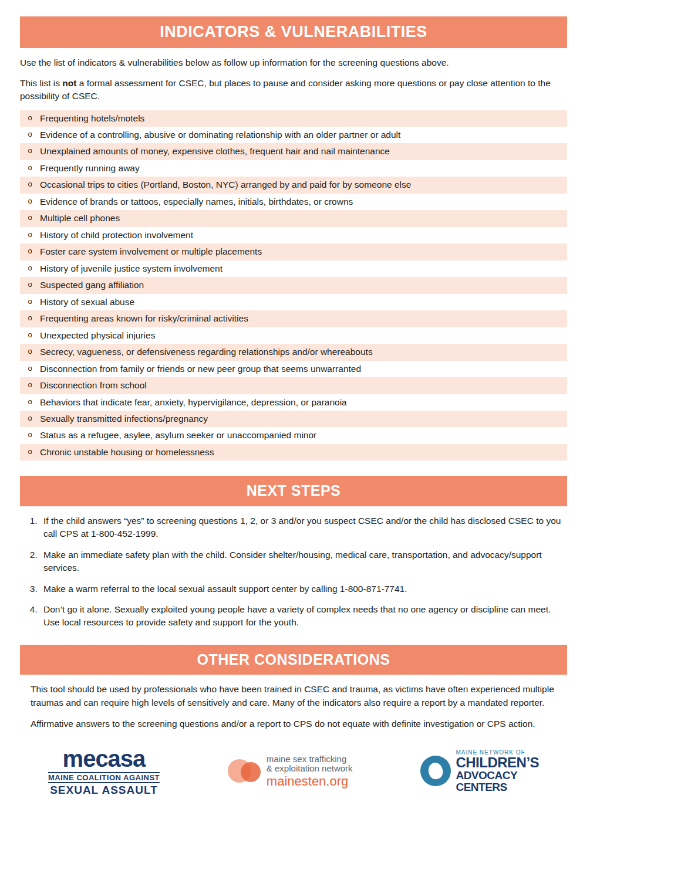Indicators & Vulnerabilities
Use the list of indicators & vulnerabilities below as follow up information for the screening questions above.
This list is not a formal assessment for CSEC, but places to pause and consider asking more questions or pay close attention to the possibility of CSEC.
oFrequenting hotels/motels
oEvidence of a controlling, abusive or dominating relationship with an older partner or adult
oUnexplained amounts of money, expensive clothes, frequent hair and nail maintenance
oFrequently running away
oOccasional trips to cities (Portland, Boston, NYC) arranged by and paid for by someone else
oEvidence of brands or tattoos, especially names, initials, birthdates, or crowns
oMultiple cell phones
oHistory of child protection involvement
oFoster care system involvement or multiple placements
oHistory of juvenile justice system involvement
oSuspected gang affiliation
oHistory of sexual abuse
oFrequenting areas known for risky/criminal activities
oUnexpected physical injuries
oSecrecy, vagueness, or defensiveness regarding relationships and/or whereabouts
oDisconnection from family or friends or new peer group that seems unwarranted
oDisconnection from school
oBehaviors that indicate fear, anxiety, hypervigilance, depression, or paranoia
oSexually transmitted infections/pregnancy
oStatus as a refugee, asylee, asylum seeker or unaccompanied minor
oChronic unstable housing or homelessness
Next Steps
If the child answers “yes” to screening questions 1, 2, or 3 and/or you suspect CSEC and/or the child has disclosed CSEC to you call CPS at 1-800-452-1999.
Make an immediate safety plan with the child. Consider shelter/housing, medical care, transportation, and advocacy/support services.
Make a warm referral to the local sexual assault support center by calling 1-800-871-7741.
Don’t go it alone. Sexually exploited young people have a variety of complex needs that no one agency or discipline can meet. Use local resources to provide safety and support for the youth.
Other Considerations
This tool should be used by professionals who have been trained in CSEC and trauma, as victims have often experienced multiple traumas and can require high levels of sensitively and care. Many of the indicators also require a report by a mandated reporter.
Affirmative answers to the screening questions and/or a report to CPS do not equate with definite investigation or CPS action.
mecasa MAINE COALITION AGAINST SEXUAL ASSAULT
maine sex trafficking & exploitation network mainesten.org
MAINE NETWORK OF CHILDREN’S ADVOCACY CENTERS